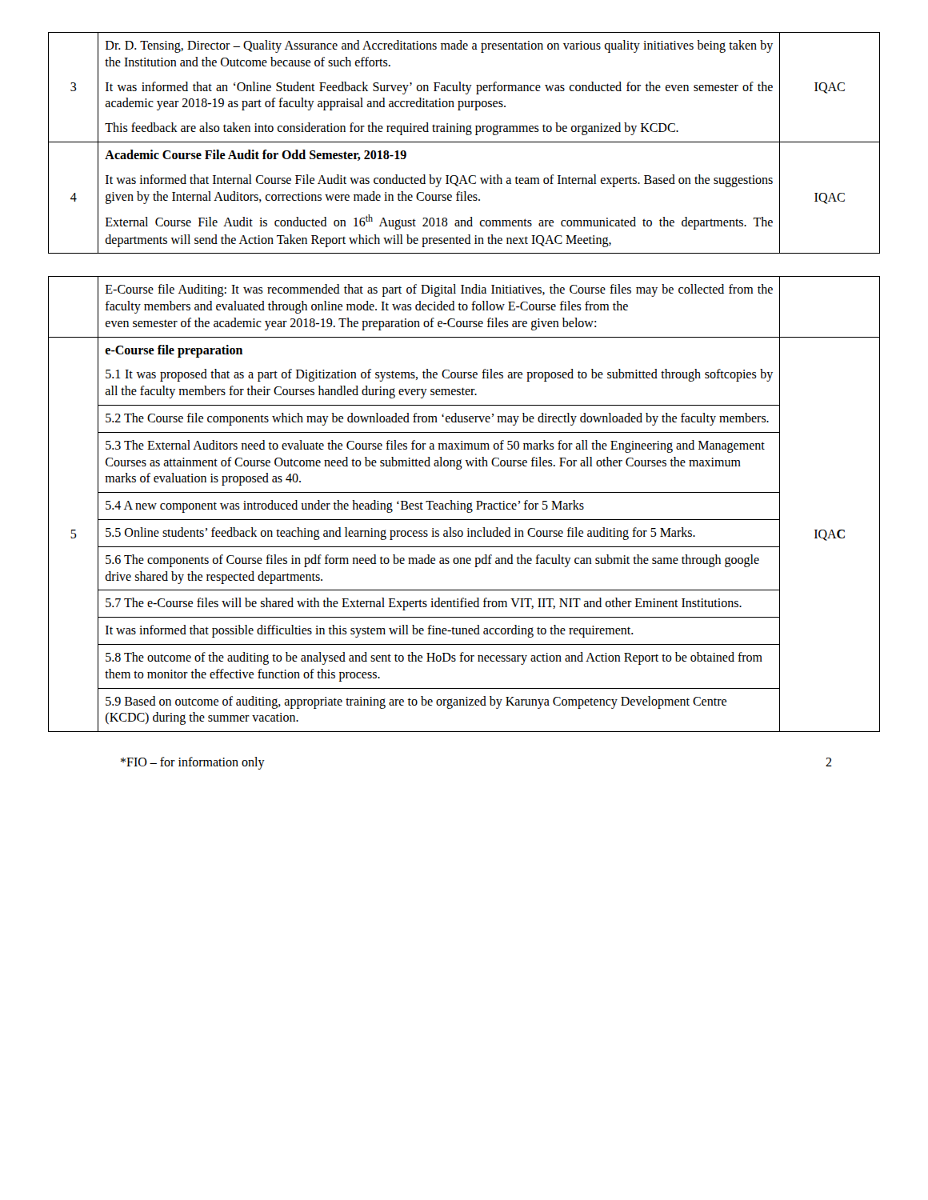| 3 | Dr. D. Tensing, Director – Quality Assurance and Accreditations made a presentation on various quality initiatives being taken by the Institution and the Outcome because of such efforts. It was informed that an ‘Online Student Feedback Survey’ on Faculty performance was conducted for the even semester of the academic year 2018-19 as part of faculty appraisal and accreditation purposes. This feedback are also taken into consideration for the required training programmes to be organized by KCDC. | IQAC |
| 4 | Academic Course File Audit for Odd Semester, 2018-19 It was informed that Internal Course File Audit was conducted by IQAC with a team of Internal experts. Based on the suggestions given by the Internal Auditors, corrections were made in the Course files. External Course File Audit is conducted on 16 th August 2018 and comments are communicated to the departments. The departments will send the Action Taken Report which will be presented in the next IQAC Meeting, | IQAC |
| | E-Course file Auditing: It was recommended that as part of Digital India Initiatives, the Course files may be collected from the faculty members and evaluated through online mode. It was decided to follow E-Course files from the even semester of the academic year 2018-19. The preparation of e-Course files are given below: | |
| 5 | / e-Course file preparation 5.1 It was proposed that as a part of Digitization of systems, the Course files are proposed to be submitted through softcopies by all the faculty members for their Courses handled during every semester. / / 5.2 The Course file components which may be downloaded from ‘eduserve’ may be directly downloaded by the faculty members. / / 5.3 The External Auditors need to evaluate the Course files for a maximum of 50 marks for all the Engineering and Management Courses as attainment of Course Outcome need to be submitted along with Course files. For all other Courses the maximum marks of evaluation is proposed as 40. / / 5.4 A new component was introduced under the heading ‘Best Teaching Practice’ for 5 Marks / / 5.5 Online students’ feedback on teaching and learning process is also included in Course file auditing for 5 Marks. / / 5.6 The components of Course files in pdf form need to be made as one pdf and the faculty can submit the same through google drive shared by the respected departments. / / 5.7 The e-Course files will be shared with the External Experts identified from VIT, IIT, NIT and other Eminent Institutions. / / It was informed that possible difficulties in this system will be fine-tuned according to the requirement. / / 5.8 The outcome of the auditing to be analysed and sent to the HoDs for necessary action and Action Report to be obtained from them to monitor the effective function of this process. / / 5.9 Based on outcome of auditing, appropriate training are to be organized by Karunya Competency Development Centre (KCDC) during the summer vacation. / | IQA C |
*FIO – for information only 2